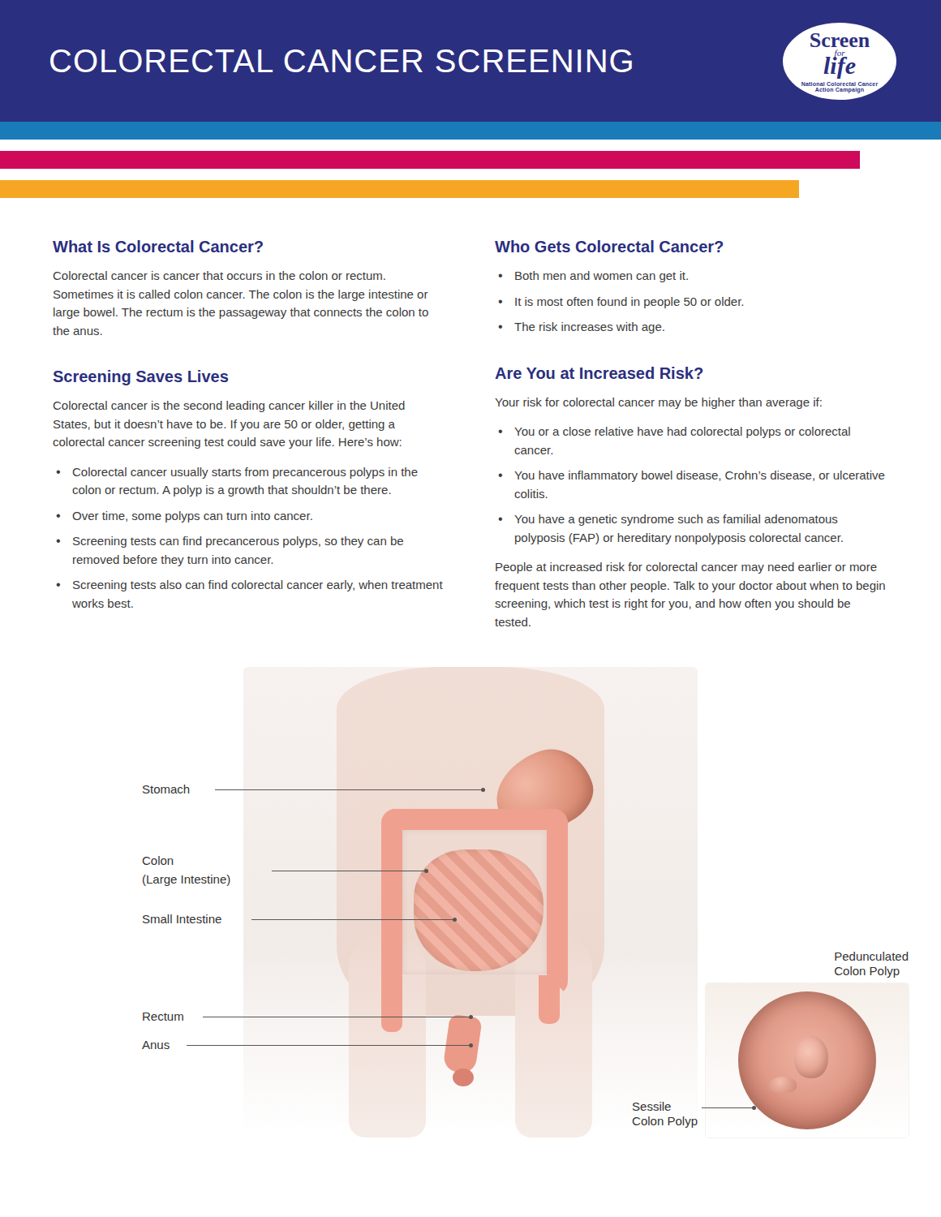Colorectal Cancer Screening
Screen for life National Colorectal Cancer
Action Campaign
What Is Colorectal Cancer?
Colorectal cancer is cancer that occurs in the colon or rectum. Sometimes it is called colon cancer. The colon is the large intestine or large bowel. The rectum is the passageway that connects the colon to the anus.
Screening Saves Lives
Colorectal cancer is the second leading cancer killer in the United States, but it doesn’t have to be. If you are 50 or older, getting a colorectal cancer screening test could save your life. Here’s how:
Colorectal cancer usually starts from precancerous polyps in the colon or rectum. A polyp is a growth that shouldn’t be there.
Over time, some polyps can turn into cancer.
Screening tests can find precancerous polyps, so they can be removed before they turn into cancer.
Screening tests also can find colorectal cancer early, when treatment works best.
Who Gets Colorectal Cancer?
Both men and women can get it.
It is most often found in people 50 or older.
The risk increases with age.
Are You at Increased Risk?
Your risk for colorectal cancer may be higher than average if:
You or a close relative have had colorectal polyps or colorectal cancer.
You have inflammatory bowel disease, Crohn’s disease, or ulcerative colitis.
You have a genetic syndrome such as familial adenomatous polyposis (FAP) or hereditary nonpolyposis colorectal cancer.
People at increased risk for colorectal cancer may need earlier or more frequent tests than other people. Talk to your doctor about when to begin screening, which test is right for you, and how often you should be tested.
Stomach
Colon(Large Intestine)
Small Intestine
Rectum
Anus
Pedunculated
Colon Polyp
Sessile
Colon Polyp